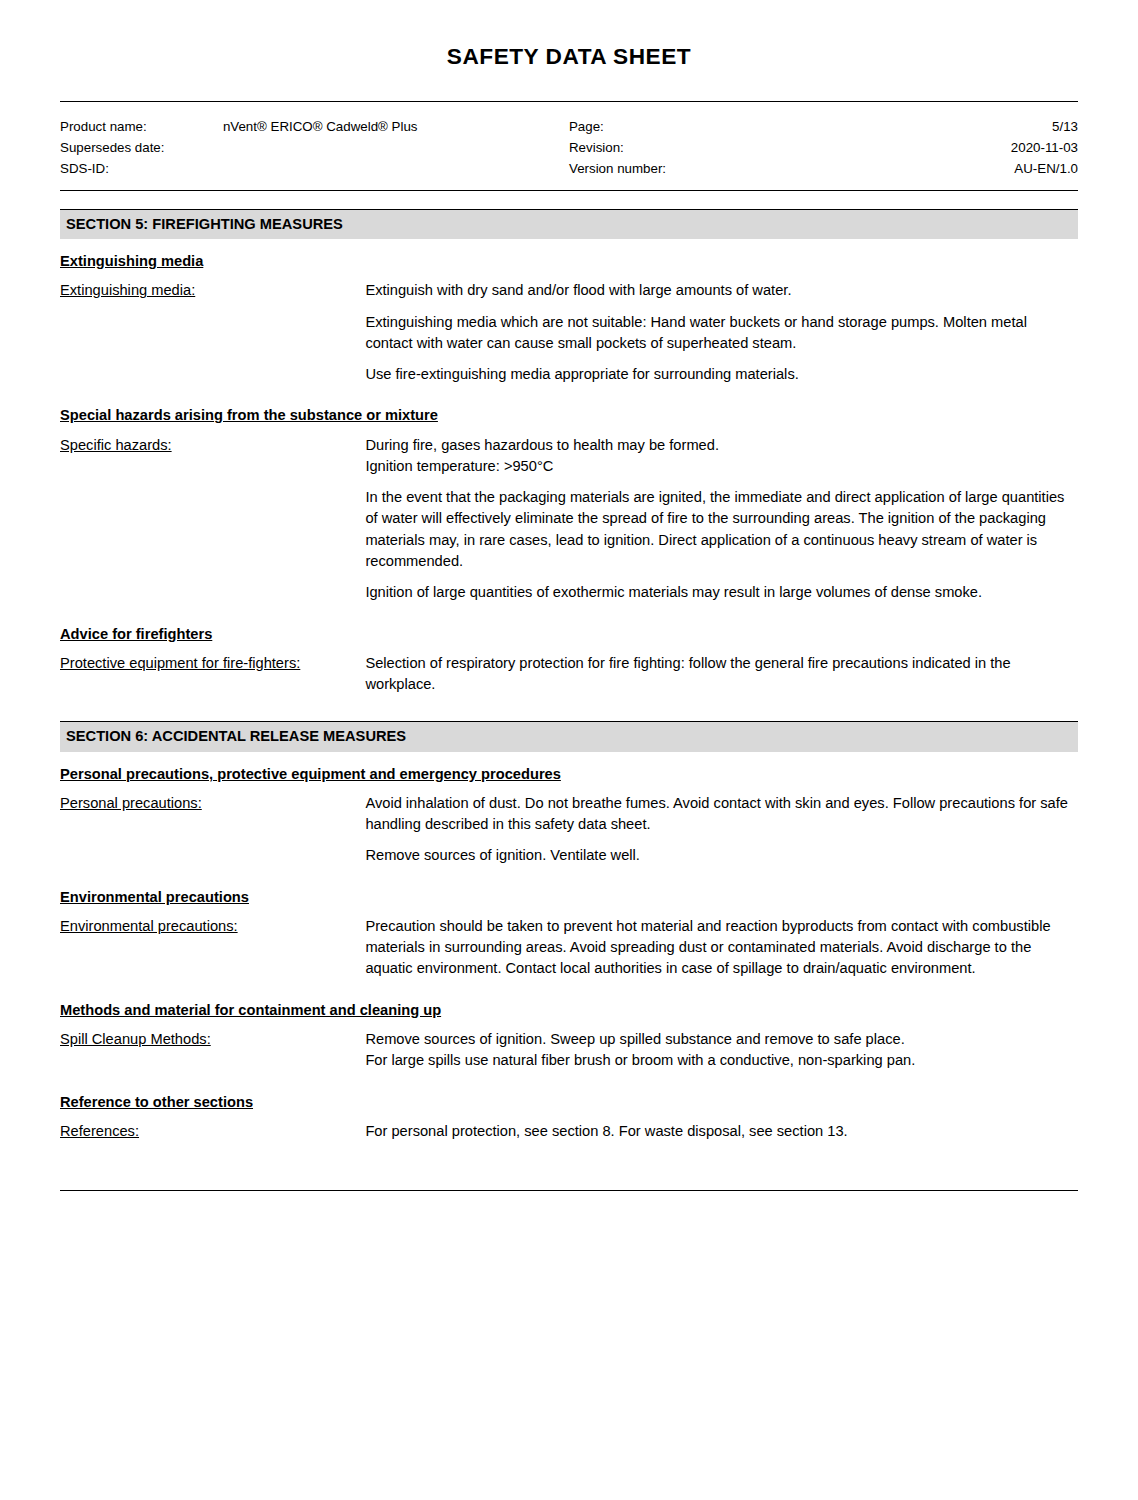SAFETY DATA SHEET
| Product name: | nVent® ERICO® Cadweld® Plus | Page: | 5/13 |
| Supersedes date: | | Revision: | 2020-11-03 |
| SDS-ID: | | Version number: | AU-EN/1.0 |
SECTION 5: FIREFIGHTING MEASURES
Extinguishing media
| Extinguishing media: | Extinguish with dry sand and/or flood with large amounts of water. Extinguishing media which are not suitable: Hand water buckets or hand storage pumps. Molten metal contact with water can cause small pockets of superheated steam. Use fire-extinguishing media appropriate for surrounding materials. |
Special hazards arising from the substance or mixture
| Specific hazards: | During fire, gases hazardous to health may be formed. Ignition temperature: >950°C In the event that the packaging materials are ignited, the immediate and direct application of large quantities of water will effectively eliminate the spread of fire to the surrounding areas. The ignition of the packaging materials may, in rare cases, lead to ignition. Direct application of a continuous heavy stream of water is recommended. Ignition of large quantities of exothermic materials may result in large volumes of dense smoke. |
Advice for firefighters
| Protective equipment for fire-fighters: | Selection of respiratory protection for fire fighting: follow the general fire precautions indicated in the workplace. |
SECTION 6: ACCIDENTAL RELEASE MEASURES
Personal precautions, protective equipment and emergency procedures
| Personal precautions: | Avoid inhalation of dust. Do not breathe fumes. Avoid contact with skin and eyes. Follow precautions for safe handling described in this safety data sheet. Remove sources of ignition. Ventilate well. |
Environmental precautions
| Environmental precautions: | Precaution should be taken to prevent hot material and reaction byproducts from contact with combustible materials in surrounding areas. Avoid spreading dust or contaminated materials. Avoid discharge to the aquatic environment. Contact local authorities in case of spillage to drain/aquatic environment. |
Methods and material for containment and cleaning up
| Spill Cleanup Methods: | Remove sources of ignition. Sweep up spilled substance and remove to safe place. For large spills use natural fiber brush or broom with a conductive, non-sparking pan. |
Reference to other sections
| References: | For personal protection, see section 8. For waste disposal, see section 13. |